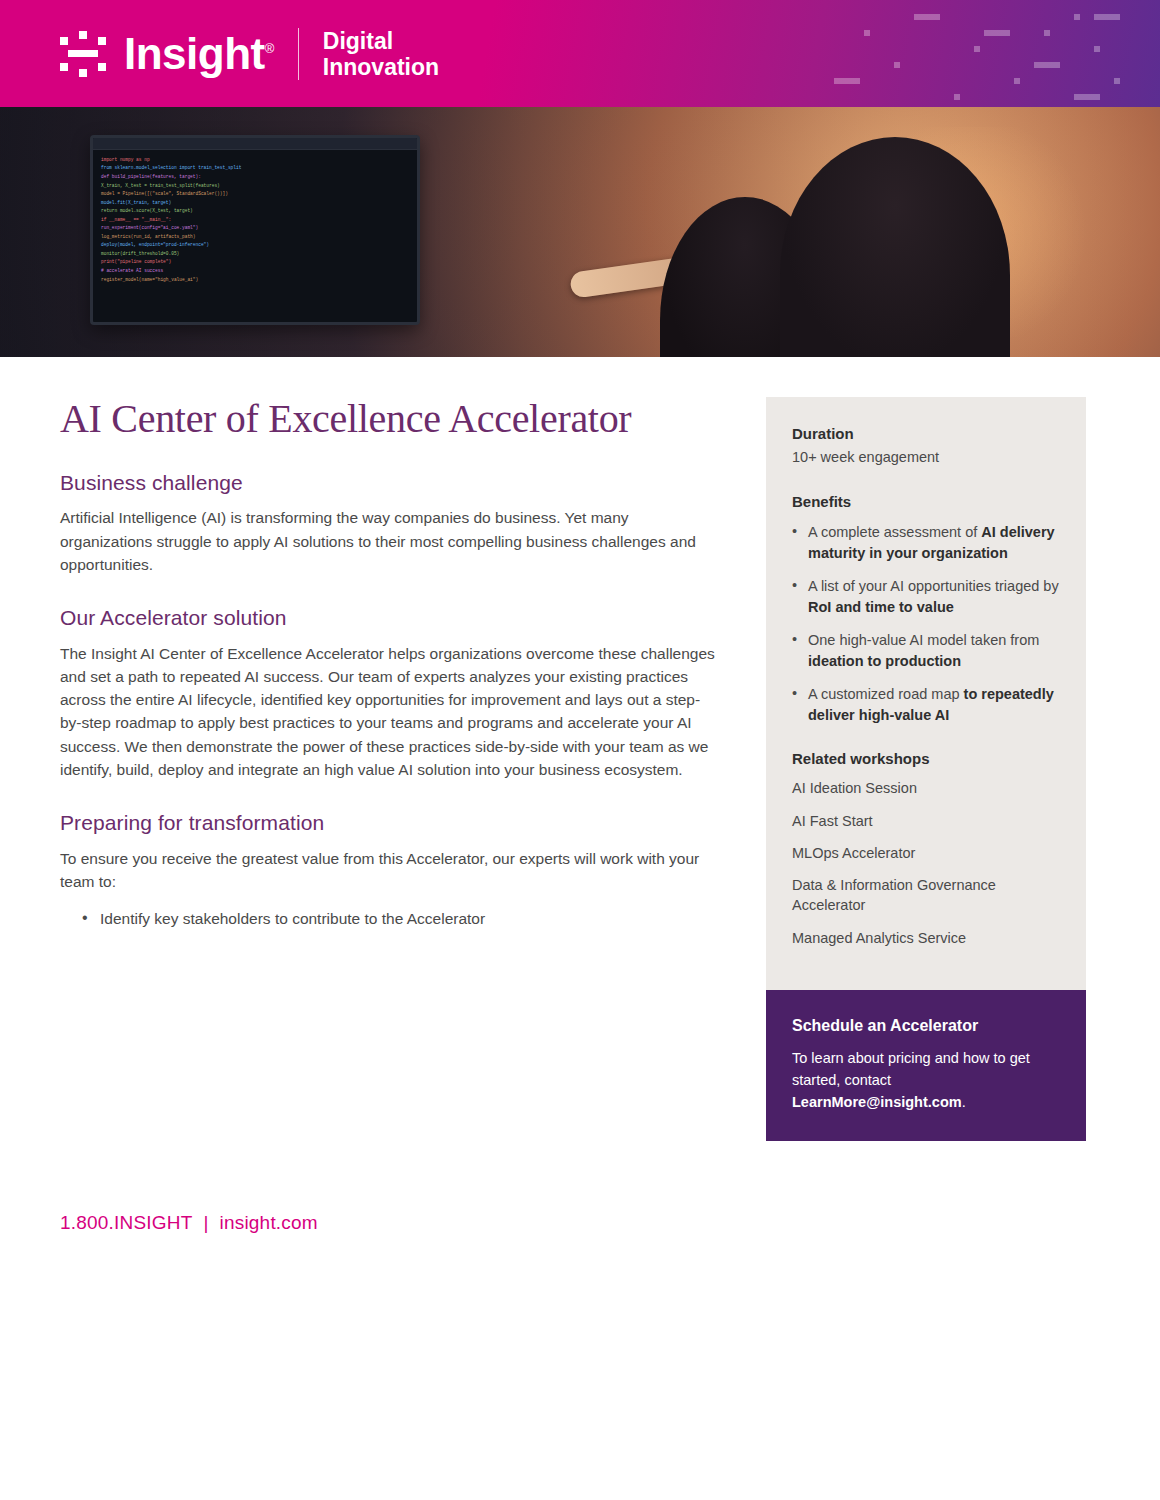Insight®
Digital
Innovation
import numpy as np from sklearn.model_selection import train_test_split def build_pipeline(features, target): X_train, X_test = train_test_split(features) model = Pipeline([("scale", StandardScaler())]) model.fit(X_train, target) return model.score(X_test, target) if __name__ == "__main__": run_experiment(config="ai_coe.yaml") log_metrics(run_id, artifacts_path) deploy(model, endpoint="prod-inference") monitor(drift_threshold=0.05) print("pipeline complete") # accelerate AI success register_model(name="high_value_ai")
AI Center of Excellence Accelerator
Business challenge
Artificial Intelligence (AI) is transforming the way companies do business. Yet many organizations struggle to apply AI solutions to their most compelling business challenges and opportunities.
Our Accelerator solution
The Insight AI Center of Excellence Accelerator helps organizations overcome these challenges and set a path to repeated AI success. Our team of experts analyzes your existing practices across the entire AI lifecycle, identified key opportunities for improvement and lays out a step-by-step roadmap to apply best practices to your teams and programs and accelerate your AI success. We then demonstrate the power of these practices side-by-side with your team as we identify, build, deploy and integrate an high value AI solution into your business ecosystem.
Preparing for transformation
To ensure you receive the greatest value from this Accelerator, our experts will work with your team to:
Identify key stakeholders to contribute to the Accelerator
Duration
10+ week engagement
Benefits
A complete assessment of AI delivery maturity in your organization
A list of your AI opportunities triaged by RoI and time to value
One high-value AI model taken from ideation to production
A customized road map to repeatedly deliver high-value AI
Related workshops
AI Ideation Session
AI Fast Start
MLOps Accelerator
Data & Information Governance Accelerator
Managed Analytics Service
Schedule an Accelerator
To learn about pricing and how to get started, contact LearnMore@insight.com.
1.800.INSIGHT | insight.com